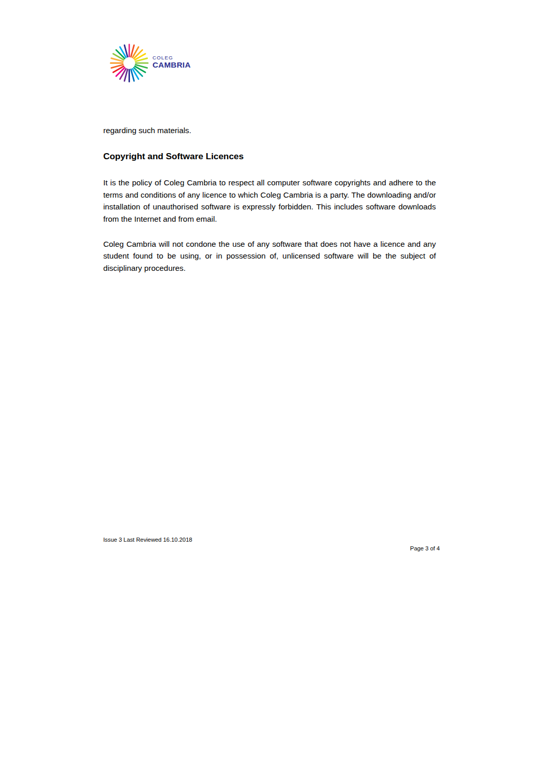COLEG CAMBRIA
regarding such materials.
Copyright and Software Licences
It is the policy of Coleg Cambria to respect all computer software copyrights and adhere to the terms and conditions of any licence to which Coleg Cambria is a party. The downloading and/or installation of unauthorised software is expressly forbidden. This includes software downloads from the Internet and from email.
Coleg Cambria will not condone the use of any software that does not have a licence and any student found to be using, or in possession of, unlicensed software will be the subject of disciplinary procedures.
Issue 3 Last Reviewed 16.10.2018
Page 3 of 4